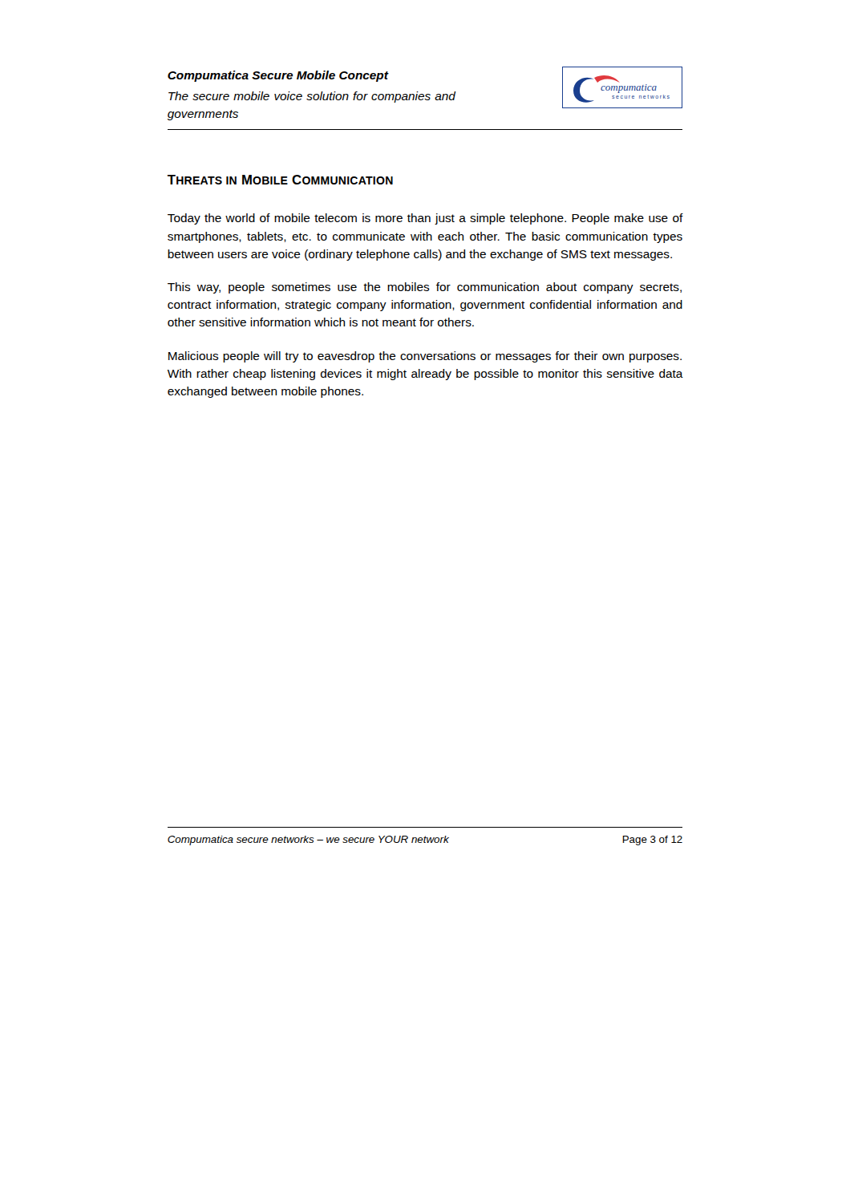Compumatica Secure Mobile Concept
The secure mobile voice solution for companies and governments
compumatica secure networks
THREATS IN MOBILE COMMUNICATION
Today the world of mobile telecom is more than just a simple telephone. People make use of smartphones, tablets, etc. to communicate with each other. The basic communication types between users are voice (ordinary telephone calls) and the exchange of SMS text messages.
This way, people sometimes use the mobiles for communication about company secrets, contract information, strategic company information, government confidential information and other sensitive information which is not meant for others.
Malicious people will try to eavesdrop the conversations or messages for their own purposes. With rather cheap listening devices it might already be possible to monitor this sensitive data exchanged between mobile phones.
Compumatica secure networks – we secure YOUR network
Page 3 of 12